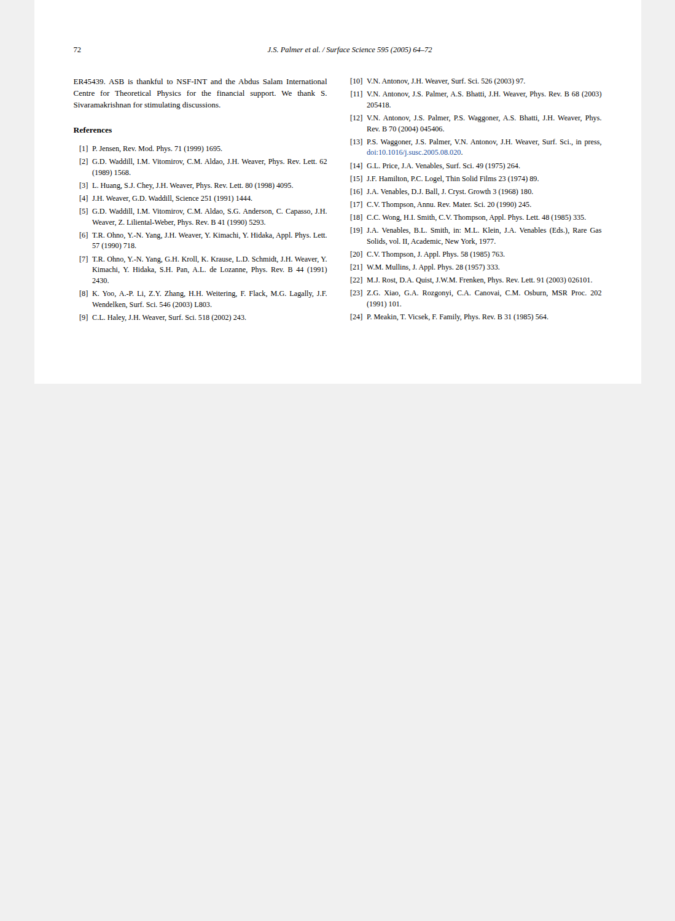72
J.S. Palmer et al. / Surface Science 595 (2005) 64–72
ER45439. ASB is thankful to NSF-INT and the Abdus Salam International Centre for Theoretical Physics for the financial support. We thank S. Sivaramakrishnan for stimulating discussions.
References
[1] P. Jensen, Rev. Mod. Phys. 71 (1999) 1695.
[2] G.D. Waddill, I.M. Vitomirov, C.M. Aldao, J.H. Weaver, Phys. Rev. Lett. 62 (1989) 1568.
[3] L. Huang, S.J. Chey, J.H. Weaver, Phys. Rev. Lett. 80 (1998) 4095.
[4] J.H. Weaver, G.D. Waddill, Science 251 (1991) 1444.
[5] G.D. Waddill, I.M. Vitomirov, C.M. Aldao, S.G. Anderson, C. Capasso, J.H. Weaver, Z. Liliental-Weber, Phys. Rev. B 41 (1990) 5293.
[6] T.R. Ohno, Y.-N. Yang, J.H. Weaver, Y. Kimachi, Y. Hidaka, Appl. Phys. Lett. 57 (1990) 718.
[7] T.R. Ohno, Y.-N. Yang, G.H. Kroll, K. Krause, L.D. Schmidt, J.H. Weaver, Y. Kimachi, Y. Hidaka, S.H. Pan, A.L. de Lozanne, Phys. Rev. B 44 (1991) 2430.
[8] K. Yoo, A.-P. Li, Z.Y. Zhang, H.H. Weitering, F. Flack, M.G. Lagally, J.F. Wendelken, Surf. Sci. 546 (2003) L803.
[9] C.L. Haley, J.H. Weaver, Surf. Sci. 518 (2002) 243.
[10] V.N. Antonov, J.H. Weaver, Surf. Sci. 526 (2003) 97.
[11] V.N. Antonov, J.S. Palmer, A.S. Bhatti, J.H. Weaver, Phys. Rev. B 68 (2003) 205418.
[12] V.N. Antonov, J.S. Palmer, P.S. Waggoner, A.S. Bhatti, J.H. Weaver, Phys. Rev. B 70 (2004) 045406.
[13] P.S. Waggoner, J.S. Palmer, V.N. Antonov, J.H. Weaver, Surf. Sci., in press, doi:10.1016/j.susc.2005.08.020.
[14] G.L. Price, J.A. Venables, Surf. Sci. 49 (1975) 264.
[15] J.F. Hamilton, P.C. Logel, Thin Solid Films 23 (1974) 89.
[16] J.A. Venables, D.J. Ball, J. Cryst. Growth 3 (1968) 180.
[17] C.V. Thompson, Annu. Rev. Mater. Sci. 20 (1990) 245.
[18] C.C. Wong, H.I. Smith, C.V. Thompson, Appl. Phys. Lett. 48 (1985) 335.
[19] J.A. Venables, B.L. Smith, in: M.L. Klein, J.A. Venables (Eds.), Rare Gas Solids, vol. II, Academic, New York, 1977.
[20] C.V. Thompson, J. Appl. Phys. 58 (1985) 763.
[21] W.M. Mullins, J. Appl. Phys. 28 (1957) 333.
[22] M.J. Rost, D.A. Quist, J.W.M. Frenken, Phys. Rev. Lett. 91 (2003) 026101.
[23] Z.G. Xiao, G.A. Rozgonyi, C.A. Canovai, C.M. Osburn, MSR Proc. 202 (1991) 101.
[24] P. Meakin, T. Vicsek, F. Family, Phys. Rev. B 31 (1985) 564.